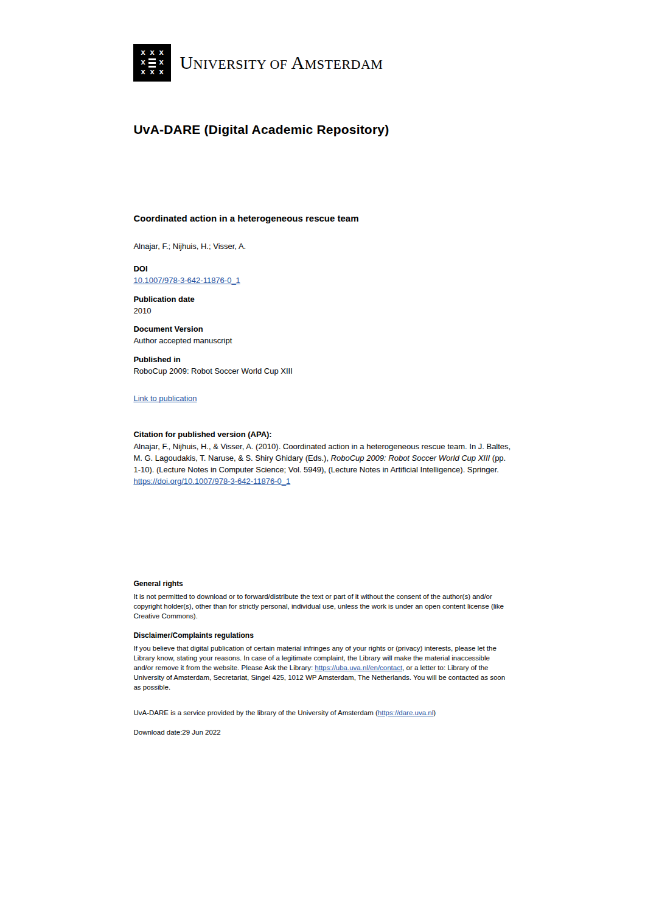x x x x x x x x
UNIVERSITY OF AMSTERDAM
UvA-DARE (Digital Academic Repository)
Coordinated action in a heterogeneous rescue team
Alnajar, F.; Nijhuis, H.; Visser, A.
DOI 10.1007/978-3-642-11876-0_1
Publication date 2010
Document Version Author accepted manuscript
Published in RoboCup 2009: Robot Soccer World Cup XIII
Link to publication
Citation for published version (APA):
Alnajar, F., Nijhuis, H., & Visser, A. (2010). Coordinated action in a heterogeneous rescue team. In J. Baltes, M. G. Lagoudakis, T. Naruse, & S. Shiry Ghidary (Eds.), RoboCup 2009: Robot Soccer World Cup XIII (pp. 1-10). (Lecture Notes in Computer Science; Vol. 5949), (Lecture Notes in Artificial Intelligence). Springer. https://doi.org/10.1007/978-3-642-11876-0_1
General rights
It is not permitted to download or to forward/distribute the text or part of it without the consent of the author(s) and/or copyright holder(s), other than for strictly personal, individual use, unless the work is under an open content license (like Creative Commons).
Disclaimer/Complaints regulations
If you believe that digital publication of certain material infringes any of your rights or (privacy) interests, please let the Library know, stating your reasons. In case of a legitimate complaint, the Library will make the material inaccessible and/or remove it from the website. Please Ask the Library: https://uba.uva.nl/en/contact, or a letter to: Library of the University of Amsterdam, Secretariat, Singel 425, 1012 WP Amsterdam, The Netherlands. You will be contacted as soon as possible.
UvA-DARE is a service provided by the library of the University of Amsterdam (https://dare.uva.nl)
Download date:29 Jun 2022